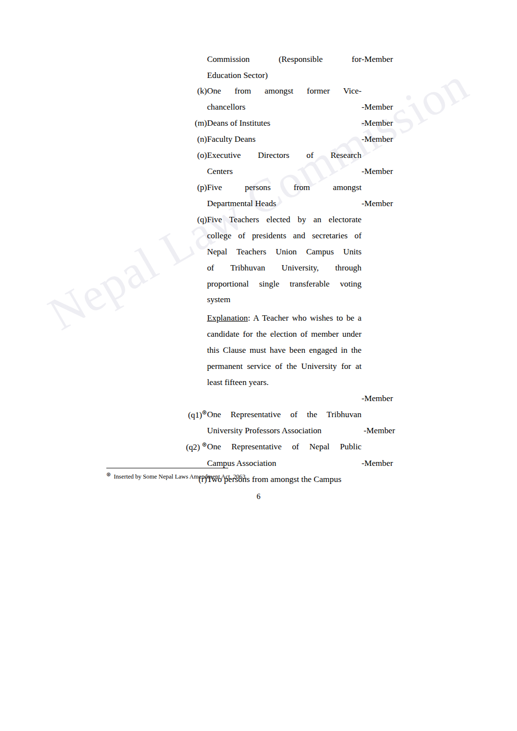Nepal Law Commission
| | Commission (Responsible for | -Member |
| | Education Sector) | |
| (k) | One from amongst former Vice- | |
| | chancellors | -Member |
| (m) | Deans of Institutes | -Member |
| (n) | Faculty Deans | -Member |
| (o) | Executive Directors of Research | |
| | Centers | -Member |
| (p) | Five persons from amongst | |
| | Departmental Heads | -Member |
| (q) | Five Teachers elected by an electorate college of presidents and secretaries of Nepal Teachers Union Campus Units of Tribhuvan University, through proportional single transferable voting system Explanation : A Teacher who wishes to be a candidate for the election of member under this Clause must have been engaged in the permanent service of the University for at least fifteen years. | |
| | | -Member |
| (q1) ⊛ | One Representative of the Tribhuvan | |
| | University Professors Association | -Member |
| (q2) ⊛ | One Representative of Nepal Public | |
| | Campus Association | -Member |
| (r) | Two persons from amongst the Campus | |
⊛ Inserted by Some Nepal Laws Amendment Act, 2063.
6